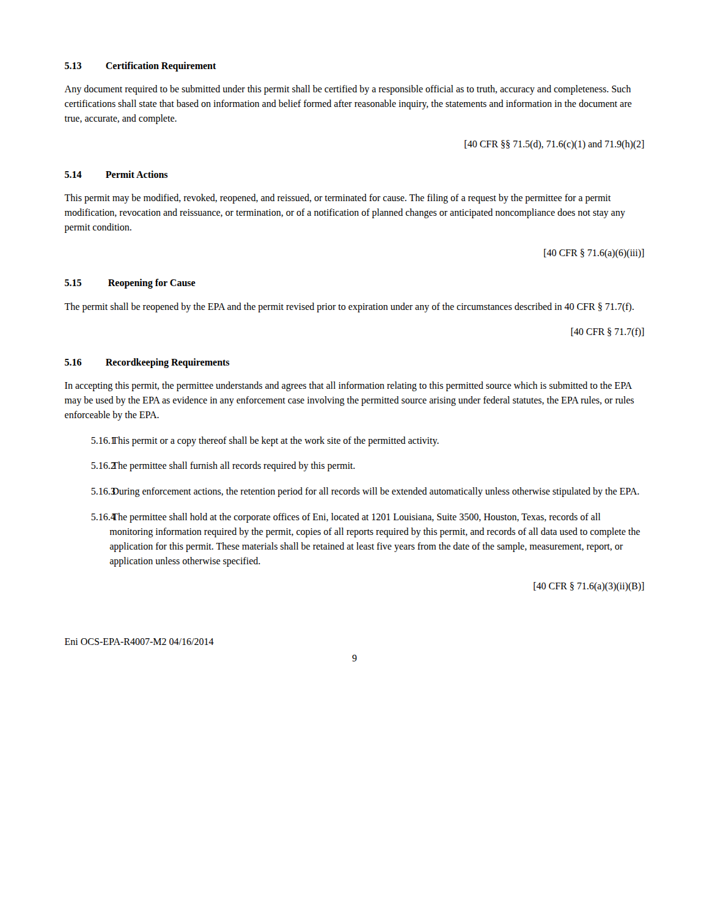5.13 Certification Requirement
Any document required to be submitted under this permit shall be certified by a responsible official as to truth, accuracy and completeness. Such certifications shall state that based on information and belief formed after reasonable inquiry, the statements and information in the document are true, accurate, and complete.
[40 CFR §§ 71.5(d), 71.6(c)(1) and 71.9(h)(2]
5.14 Permit Actions
This permit may be modified, revoked, reopened, and reissued, or terminated for cause. The filing of a request by the permittee for a permit modification, revocation and reissuance, or termination, or of a notification of planned changes or anticipated noncompliance does not stay any permit condition.
[40 CFR § 71.6(a)(6)(iii)]
5.15 Reopening for Cause
The permit shall be reopened by the EPA and the permit revised prior to expiration under any of the circumstances described in 40 CFR § 71.7(f).
[40 CFR § 71.7(f)]
5.16 Recordkeeping Requirements
In accepting this permit, the permittee understands and agrees that all information relating to this permitted source which is submitted to the EPA may be used by the EPA as evidence in any enforcement case involving the permitted source arising under federal statutes, the EPA rules, or rules enforceable by the EPA.
5.16.1 This permit or a copy thereof shall be kept at the work site of the permitted activity.
5.16.2 The permittee shall furnish all records required by this permit.
5.16.3 During enforcement actions, the retention period for all records will be extended automatically unless otherwise stipulated by the EPA.
5.16.4 The permittee shall hold at the corporate offices of Eni, located at 1201 Louisiana, Suite 3500, Houston, Texas, records of all monitoring information required by the permit, copies of all reports required by this permit, and records of all data used to complete the application for this permit. These materials shall be retained at least five years from the date of the sample, measurement, report, or application unless otherwise specified.
[40 CFR § 71.6(a)(3)(ii)(B)]
Eni OCS-EPA-R4007-M2 04/16/2014
9